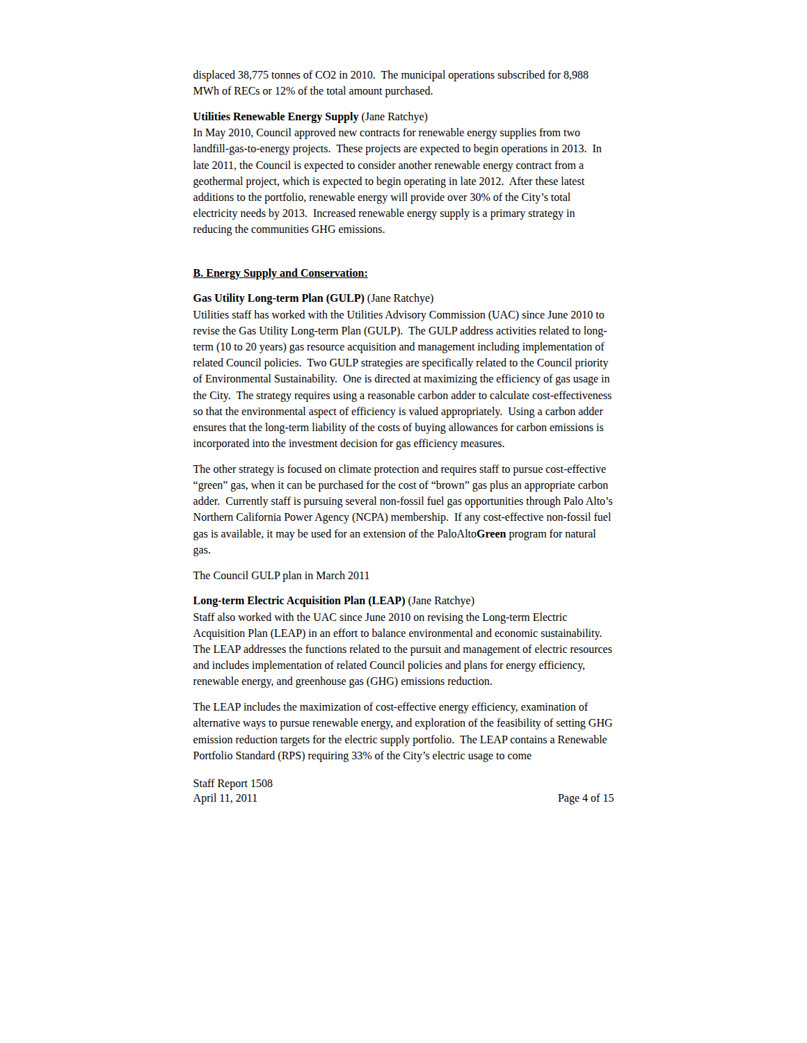displaced 38,775 tonnes of CO2 in 2010. The municipal operations subscribed for 8,988 MWh of RECs or 12% of the total amount purchased.
Utilities Renewable Energy Supply (Jane Ratchye)
In May 2010, Council approved new contracts for renewable energy supplies from two landfill-gas-to-energy projects. These projects are expected to begin operations in 2013. In late 2011, the Council is expected to consider another renewable energy contract from a geothermal project, which is expected to begin operating in late 2012. After these latest additions to the portfolio, renewable energy will provide over 30% of the City’s total electricity needs by 2013. Increased renewable energy supply is a primary strategy in reducing the communities GHG emissions.
B. Energy Supply and Conservation:
Gas Utility Long-term Plan (GULP) (Jane Ratchye)
Utilities staff has worked with the Utilities Advisory Commission (UAC) since June 2010 to revise the Gas Utility Long-term Plan (GULP). The GULP address activities related to long-term (10 to 20 years) gas resource acquisition and management including implementation of related Council policies. Two GULP strategies are specifically related to the Council priority of Environmental Sustainability. One is directed at maximizing the efficiency of gas usage in the City. The strategy requires using a reasonable carbon adder to calculate cost-effectiveness so that the environmental aspect of efficiency is valued appropriately. Using a carbon adder ensures that the long-term liability of the costs of buying allowances for carbon emissions is incorporated into the investment decision for gas efficiency measures.
The other strategy is focused on climate protection and requires staff to pursue cost-effective “green” gas, when it can be purchased for the cost of “brown” gas plus an appropriate carbon adder. Currently staff is pursuing several non-fossil fuel gas opportunities through Palo Alto’s Northern California Power Agency (NCPA) membership. If any cost-effective non-fossil fuel gas is available, it may be used for an extension of the PaloAltoGreen program for natural gas.
The Council GULP plan in March 2011
Long-term Electric Acquisition Plan (LEAP) (Jane Ratchye)
Staff also worked with the UAC since June 2010 on revising the Long-term Electric Acquisition Plan (LEAP) in an effort to balance environmental and economic sustainability. The LEAP addresses the functions related to the pursuit and management of electric resources and includes implementation of related Council policies and plans for energy efficiency, renewable energy, and greenhouse gas (GHG) emissions reduction.
The LEAP includes the maximization of cost-effective energy efficiency, examination of alternative ways to pursue renewable energy, and exploration of the feasibility of setting GHG emission reduction targets for the electric supply portfolio. The LEAP contains a Renewable Portfolio Standard (RPS) requiring 33% of the City’s electric usage to come
Staff Report 1508
April 11, 2011 Page 4 of 15